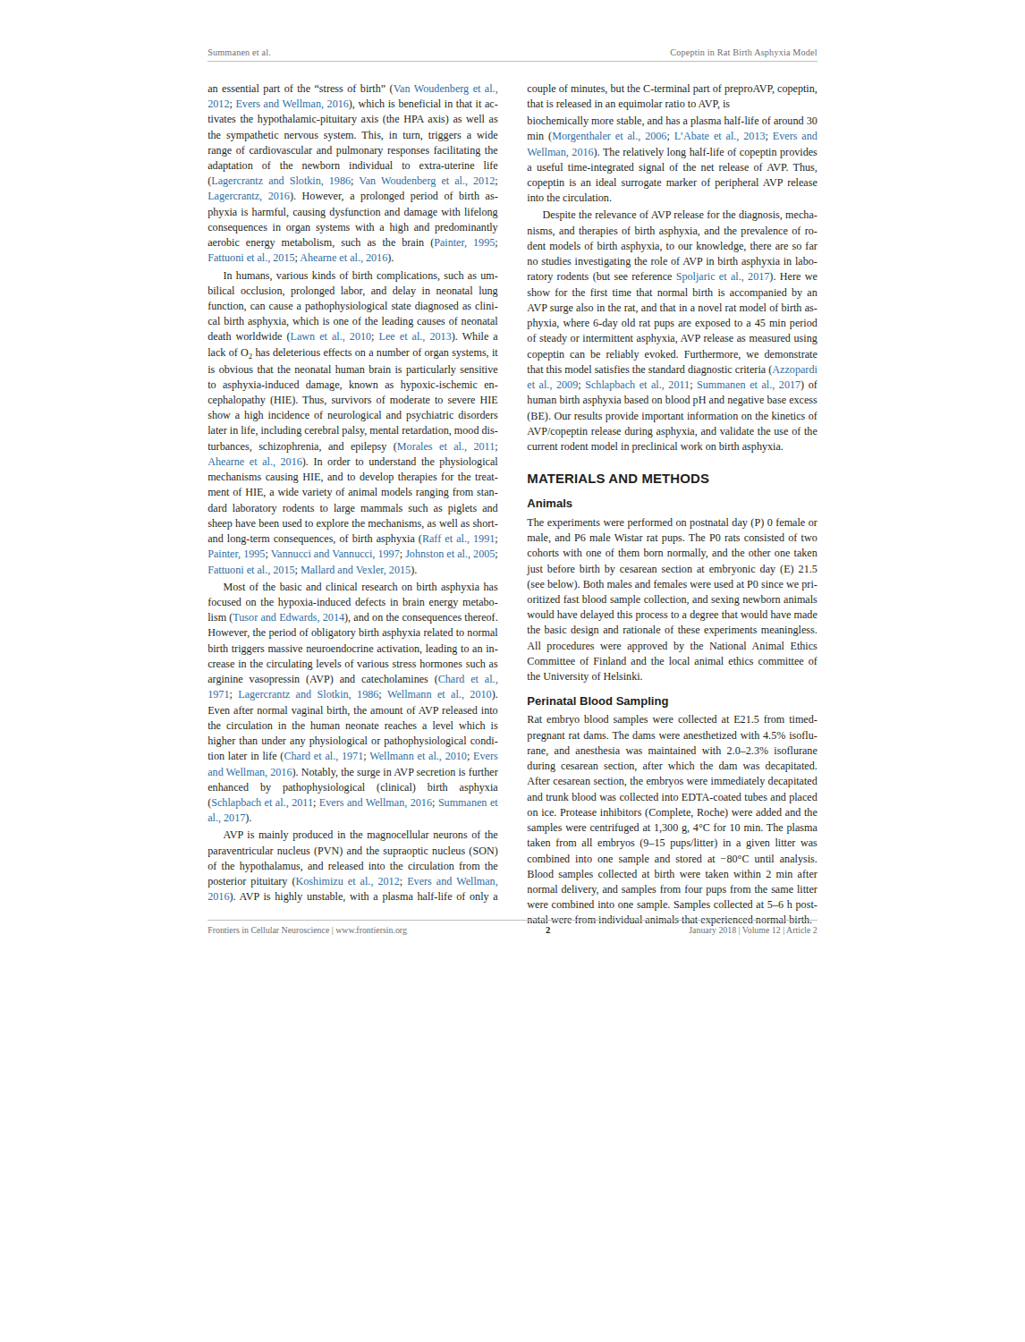Summanen et al. Copeptin in Rat Birth Asphyxia Model
an essential part of the “stress of birth” (Van Woudenberg et al., 2012; Evers and Wellman, 2016), which is beneficial in that it activates the hypothalamic-pituitary axis (the HPA axis) as well as the sympathetic nervous system. This, in turn, triggers a wide range of cardiovascular and pulmonary responses facilitating the adaptation of the newborn individual to extra-uterine life (Lagercrantz and Slotkin, 1986; Van Woudenberg et al., 2012; Lagercrantz, 2016). However, a prolonged period of birth asphyxia is harmful, causing dysfunction and damage with lifelong consequences in organ systems with a high and predominantly aerobic energy metabolism, such as the brain (Painter, 1995; Fattuoni et al., 2015; Ahearne et al., 2016).
In humans, various kinds of birth complications, such as umbilical occlusion, prolonged labor, and delay in neonatal lung function, can cause a pathophysiological state diagnosed as clinical birth asphyxia, which is one of the leading causes of neonatal death worldwide (Lawn et al., 2010; Lee et al., 2013). While a lack of O2 has deleterious effects on a number of organ systems, it is obvious that the neonatal human brain is particularly sensitive to asphyxia-induced damage, known as hypoxic-ischemic encephalopathy (HIE). Thus, survivors of moderate to severe HIE show a high incidence of neurological and psychiatric disorders later in life, including cerebral palsy, mental retardation, mood disturbances, schizophrenia, and epilepsy (Morales et al., 2011; Ahearne et al., 2016). In order to understand the physiological mechanisms causing HIE, and to develop therapies for the treatment of HIE, a wide variety of animal models ranging from standard laboratory rodents to large mammals such as piglets and sheep have been used to explore the mechanisms, as well as short- and long-term consequences, of birth asphyxia (Raff et al., 1991; Painter, 1995; Vannucci and Vannucci, 1997; Johnston et al., 2005; Fattuoni et al., 2015; Mallard and Vexler, 2015).
Most of the basic and clinical research on birth asphyxia has focused on the hypoxia-induced defects in brain energy metabolism (Tusor and Edwards, 2014), and on the consequences thereof. However, the period of obligatory birth asphyxia related to normal birth triggers massive neuroendocrine activation, leading to an increase in the circulating levels of various stress hormones such as arginine vasopressin (AVP) and catecholamines (Chard et al., 1971; Lagercrantz and Slotkin, 1986; Wellmann et al., 2010). Even after normal vaginal birth, the amount of AVP released into the circulation in the human neonate reaches a level which is higher than under any physiological or pathophysiological condition later in life (Chard et al., 1971; Wellmann et al., 2010; Evers and Wellman, 2016). Notably, the surge in AVP secretion is further enhanced by pathophysiological (clinical) birth asphyxia (Schlapbach et al., 2011; Evers and Wellman, 2016; Summanen et al., 2017).
AVP is mainly produced in the magnocellular neurons of the paraventricular nucleus (PVN) and the supraoptic nucleus (SON) of the hypothalamus, and released into the circulation from the posterior pituitary (Koshimizu et al., 2012; Evers and Wellman, 2016). AVP is highly unstable, with a plasma half-life of only a couple of minutes, but the C-terminal part of preproAVP, copeptin, that is released in an equimolar ratio to AVP, is
biochemically more stable, and has a plasma half-life of around 30 min (Morgenthaler et al., 2006; L’Abate et al., 2013; Evers and Wellman, 2016). The relatively long half-life of copeptin provides a useful time-integrated signal of the net release of AVP. Thus, copeptin is an ideal surrogate marker of peripheral AVP release into the circulation.
Despite the relevance of AVP release for the diagnosis, mechanisms, and therapies of birth asphyxia, and the prevalence of rodent models of birth asphyxia, to our knowledge, there are so far no studies investigating the role of AVP in birth asphyxia in laboratory rodents (but see reference Spoljaric et al., 2017). Here we show for the first time that normal birth is accompanied by an AVP surge also in the rat, and that in a novel rat model of birth asphyxia, where 6-day old rat pups are exposed to a 45 min period of steady or intermittent asphyxia, AVP release as measured using copeptin can be reliably evoked. Furthermore, we demonstrate that this model satisfies the standard diagnostic criteria (Azzopardi et al., 2009; Schlapbach et al., 2011; Summanen et al., 2017) of human birth asphyxia based on blood pH and negative base excess (BE). Our results provide important information on the kinetics of AVP/copeptin release during asphyxia, and validate the use of the current rodent model in preclinical work on birth asphyxia.
MATERIALS AND METHODS
Animals
The experiments were performed on postnatal day (P) 0 female or male, and P6 male Wistar rat pups. The P0 rats consisted of two cohorts with one of them born normally, and the other one taken just before birth by cesarean section at embryonic day (E) 21.5 (see below). Both males and females were used at P0 since we prioritized fast blood sample collection, and sexing newborn animals would have delayed this process to a degree that would have made the basic design and rationale of these experiments meaningless. All procedures were approved by the National Animal Ethics Committee of Finland and the local animal ethics committee of the University of Helsinki.
Perinatal Blood Sampling
Rat embryo blood samples were collected at E21.5 from timed-pregnant rat dams. The dams were anesthetized with 4.5% isoflurane, and anesthesia was maintained with 2.0–2.3% isoflurane during cesarean section, after which the dam was decapitated. After cesarean section, the embryos were immediately decapitated and trunk blood was collected into EDTA-coated tubes and placed on ice. Protease inhibitors (Complete, Roche) were added and the samples were centrifuged at 1,300 g, 4°C for 10 min. The plasma taken from all embryos (9–15 pups/litter) in a given litter was combined into one sample and stored at −80°C until analysis. Blood samples collected at birth were taken within 2 min after normal delivery, and samples from four pups from the same litter were combined into one sample. Samples collected at 5–6 h postnatal were from individual animals that experienced normal birth.
Frontiers in Cellular Neuroscience | www.frontiersin.org 2 January 2018 | Volume 12 | Article 2